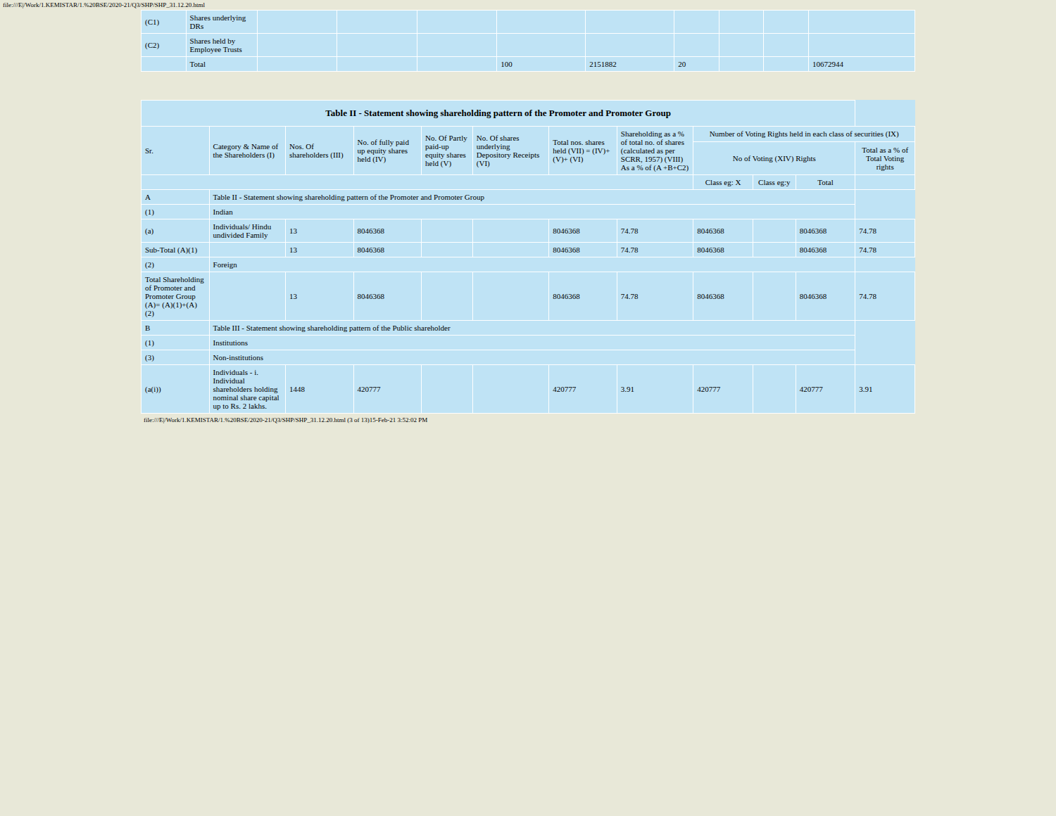file:///E|/Work/1.KEMISTAR/1.%20BSE/2020-21/Q3/SHP/SHP_31.12.20.html
| (C1) | Shares underlying DRs | | | | | | | | | |
| (C2) | Shares held by Employee Trusts | | | | | | | | | |
| | Total | | | | 100 | 2151882 | 20 | | | 10672944 |
| Table II - Statement showing shareholding pattern of the Promoter and Promoter Group |
| Sr. | Category & Name of the Shareholders (I) | Nos. Of shareholders (III) | No. of fully paid up equity shares held (IV) | No. Of Partly paid-up equity shares held (V) | No. Of shares underlying Depository Receipts (VI) | Total nos. shares held (VII) = (IV)+(V)+ (VI) | Shareholding as a % of total no. of shares (calculated as per SCRR, 1957) (VIII) As a % of (A +B+C2) | Number of Voting Rights held in each class of securities (IX) |
| No of Voting (XIV) Rights | Total as a % of Total Voting rights |
| | Class eg: X | Class eg:y | Total | |
| A | Table II - Statement showing shareholding pattern of the Promoter and Promoter Group |
| (1) | Indian |
| (a) | Individuals/ Hindu undivided Family | 13 | 8046368 | | | 8046368 | 74.78 | 8046368 | | 8046368 | 74.78 |
| Sub-Total (A)(1) | | 13 | 8046368 | | | 8046368 | 74.78 | 8046368 | | 8046368 | 74.78 |
| (2) | Foreign |
| Total Shareholding of Promoter and Promoter Group (A)= (A)(1)+(A)(2) | | 13 | 8046368 | | | 8046368 | 74.78 | 8046368 | | 8046368 | 74.78 |
| B | Table III - Statement showing shareholding pattern of the Public shareholder |
| (1) | Institutions |
| (3) | Non-institutions |
| (a(i)) | Individuals - i. Individual shareholders holding nominal share capital up to Rs. 2 lakhs. | 1448 | 420777 | | | 420777 | 3.91 | 420777 | | 420777 | 3.91 |
file:///E|/Work/1.KEMISTAR/1.%20BSE/2020-21/Q3/SHP/SHP_31.12.20.html (3 of 13)15-Feb-21 3:52:02 PM